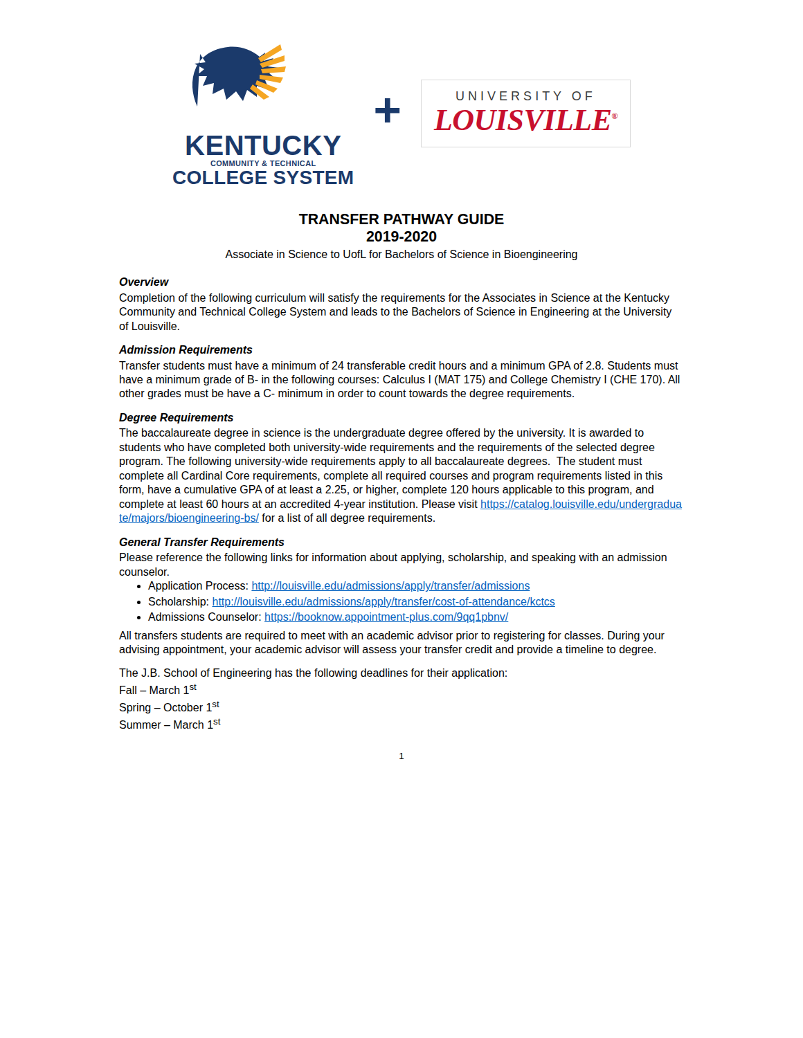KENTUCKY COMMUNITY & TECHNICAL COLLEGE SYSTEM
+
UNIVERSITY OF LOUISVILLE®
TRANSFER PATHWAY GUIDE2019-2020
Associate in Science to UofL for Bachelors of Science in Bioengineering
Overview
Completion of the following curriculum will satisfy the requirements for the Associates in Science at the Kentucky Community and Technical College System and leads to the Bachelors of Science in Engineering at the University of Louisville.
Admission Requirements
Transfer students must have a minimum of 24 transferable credit hours and a minimum GPA of 2.8. Students must have a minimum grade of B- in the following courses: Calculus I (MAT 175) and College Chemistry I (CHE 170). All other grades must be have a C- minimum in order to count towards the degree requirements.
Degree Requirements
The baccalaureate degree in science is the undergraduate degree offered by the university. It is awarded to students who have completed both university-wide requirements and the requirements of the selected degree program. The following university-wide requirements apply to all baccalaureate degrees. The student must complete all Cardinal Core requirements, complete all required courses and program requirements listed in this form, have a cumulative GPA of at least a 2.25, or higher, complete 120 hours applicable to this program, and complete at least 60 hours at an accredited 4-year institution. Please visit https://catalog.louisville.edu/undergraduate/majors/bioengineering-bs/ for a list of all degree requirements.
General Transfer Requirements
Please reference the following links for information about applying, scholarship, and speaking with an admission counselor.
Application Process: http://louisville.edu/admissions/apply/transfer/admissions
Scholarship: http://louisville.edu/admissions/apply/transfer/cost-of-attendance/kctcs
Admissions Counselor: https://booknow.appointment-plus.com/9qq1pbnv/
All transfers students are required to meet with an academic advisor prior to registering for classes. During your advising appointment, your academic advisor will assess your transfer credit and provide a timeline to degree.
The J.B. School of Engineering has the following deadlines for their application:
Fall – March 1st
Spring – October 1st
Summer – March 1st
1